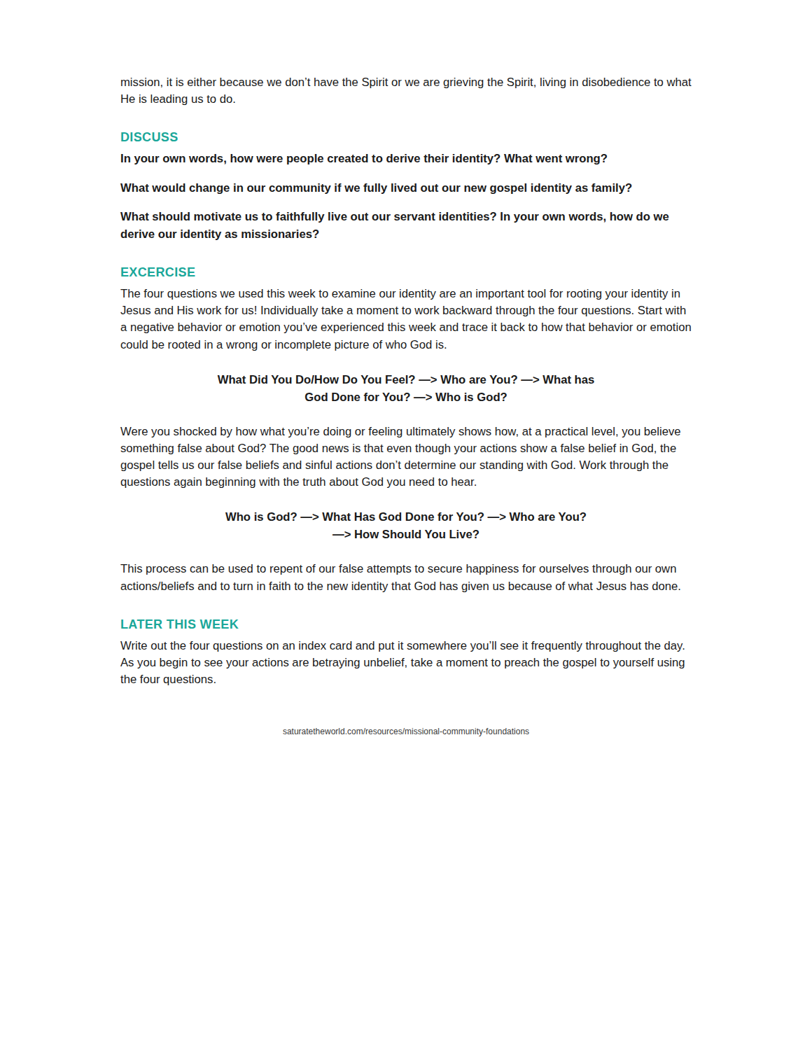mission, it is either because we don’t have the Spirit or we are grieving the Spirit, living in disobedience to what He is leading us to do.
DISCUSS
In your own words, how were people created to derive their identity? What went wrong?
What would change in our community if we fully lived out our new gospel identity as family?
What should motivate us to faithfully live out our servant identities? In your own words, how do we derive our identity as missionaries?
EXCERCISE
The four questions we used this week to examine our identity are an important tool for rooting your identity in Jesus and His work for us! Individually take a moment to work backward through the four questions. Start with a negative behavior or emotion you’ve experienced this week and trace it back to how that behavior or emotion could be rooted in a wrong or incomplete picture of who God is.
What Did You Do/How Do You Feel? —> Who are You? —> What has
God Done for You? —> Who is God?
Were you shocked by how what you’re doing or feeling ultimately shows how, at a practical level, you believe something false about God? The good news is that even though your actions show a false belief in God, the gospel tells us our false beliefs and sinful actions don’t determine our standing with God. Work through the questions again beginning with the truth about God you need to hear.
Who is God? —> What Has God Done for You? —> Who are You?
—> How Should You Live?
This process can be used to repent of our false attempts to secure happiness for ourselves through our own actions/beliefs and to turn in faith to the new identity that God has given us because of what Jesus has done.
LATER THIS WEEK
Write out the four questions on an index card and put it somewhere you’ll see it frequently throughout the day. As you begin to see your actions are betraying unbelief, take a moment to preach the gospel to yourself using the four questions.
saturatetheworld.com/resources/missional-community-foundations